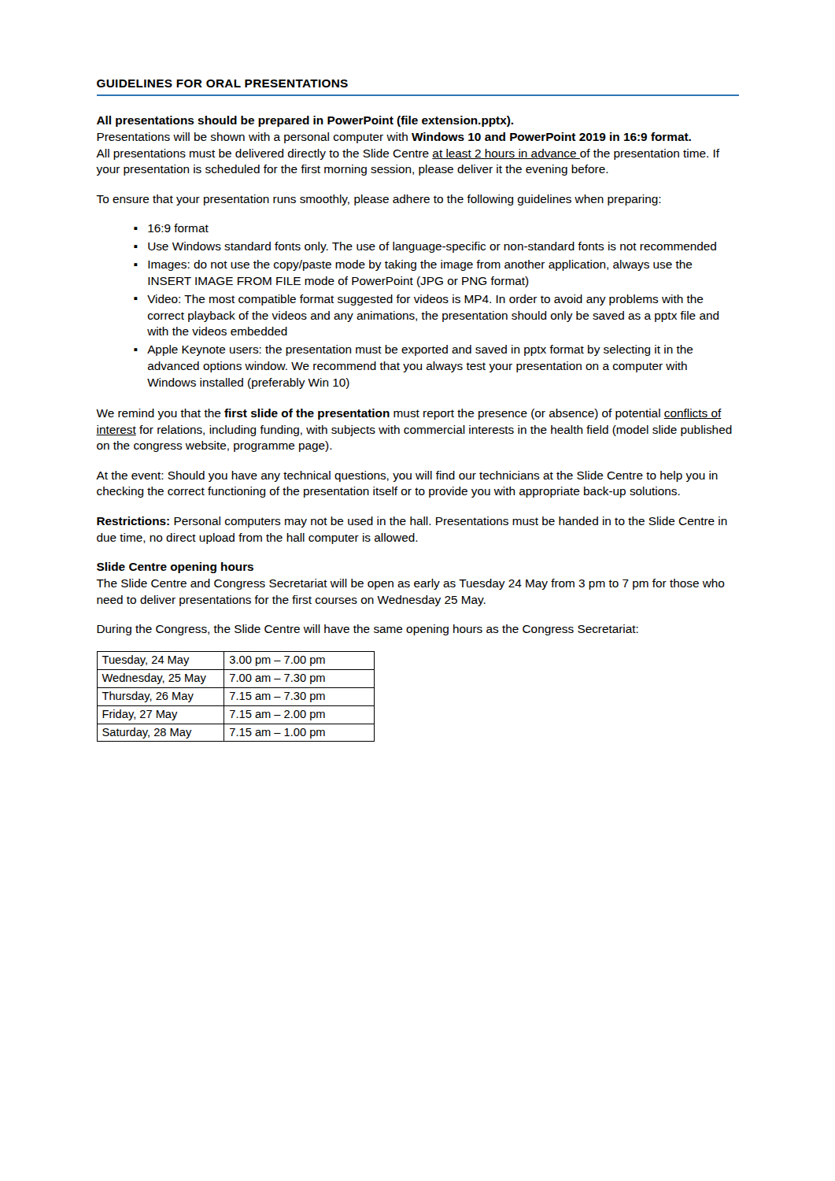GUIDELINES FOR ORAL PRESENTATIONS
All presentations should be prepared in PowerPoint (file extension.pptx).
Presentations will be shown with a personal computer with Windows 10 and PowerPoint 2019 in 16:9 format.
All presentations must be delivered directly to the Slide Centre at least 2 hours in advance of the presentation time. If your presentation is scheduled for the first morning session, please deliver it the evening before.
To ensure that your presentation runs smoothly, please adhere to the following guidelines when preparing:
16:9 format
Use Windows standard fonts only. The use of language-specific or non-standard fonts is not recommended
Images: do not use the copy/paste mode by taking the image from another application, always use the INSERT IMAGE FROM FILE mode of PowerPoint (JPG or PNG format)
Video: The most compatible format suggested for videos is MP4. In order to avoid any problems with the correct playback of the videos and any animations, the presentation should only be saved as a pptx file and with the videos embedded
Apple Keynote users: the presentation must be exported and saved in pptx format by selecting it in the advanced options window. We recommend that you always test your presentation on a computer with Windows installed (preferably Win 10)
We remind you that the first slide of the presentation must report the presence (or absence) of potential conflicts of interest for relations, including funding, with subjects with commercial interests in the health field (model slide published on the congress website, programme page).
At the event: Should you have any technical questions, you will find our technicians at the Slide Centre to help you in checking the correct functioning of the presentation itself or to provide you with appropriate back-up solutions.
Restrictions: Personal computers may not be used in the hall. Presentations must be handed in to the Slide Centre in due time, no direct upload from the hall computer is allowed.
Slide Centre opening hours
The Slide Centre and Congress Secretariat will be open as early as Tuesday 24 May from 3 pm to 7 pm for those who need to deliver presentations for the first courses on Wednesday 25 May.
During the Congress, the Slide Centre will have the same opening hours as the Congress Secretariat:
| Tuesday, 24 May | 3.00 pm – 7.00 pm |
| Wednesday, 25 May | 7.00 am – 7.30 pm |
| Thursday, 26 May | 7.15 am – 7.30 pm |
| Friday, 27 May | 7.15 am – 2.00 pm |
| Saturday, 28 May | 7.15 am – 1.00 pm |